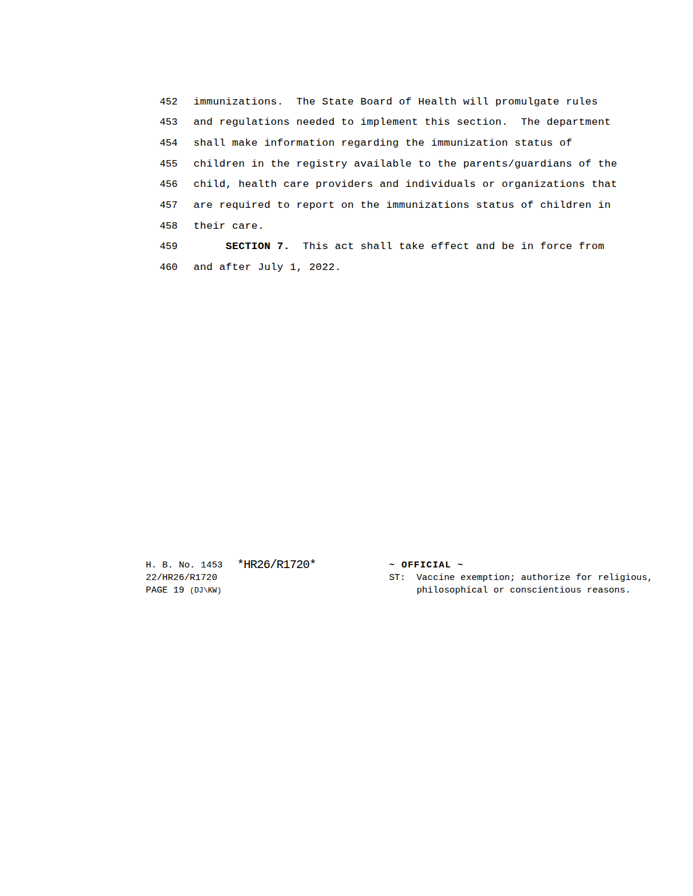452 immunizations. The State Board of Health will promulgate rules
453 and regulations needed to implement this section. The department
454 shall make information regarding the immunization status of
455 children in the registry available to the parents/guardians of the
456 child, health care providers and individuals or organizations that
457 are required to report on the immunizations status of children in
458 their care.
459 SECTION 7. This act shall take effect and be in force from
460 and after July 1, 2022.
H. B. No. 1453 22/HR26/R1720 PAGE 19 (DJ\KW)
*HR26/R1720*
~ OFFICIAL ~ ST: Vaccine exemption; authorize for religious, philosophical or conscientious reasons.